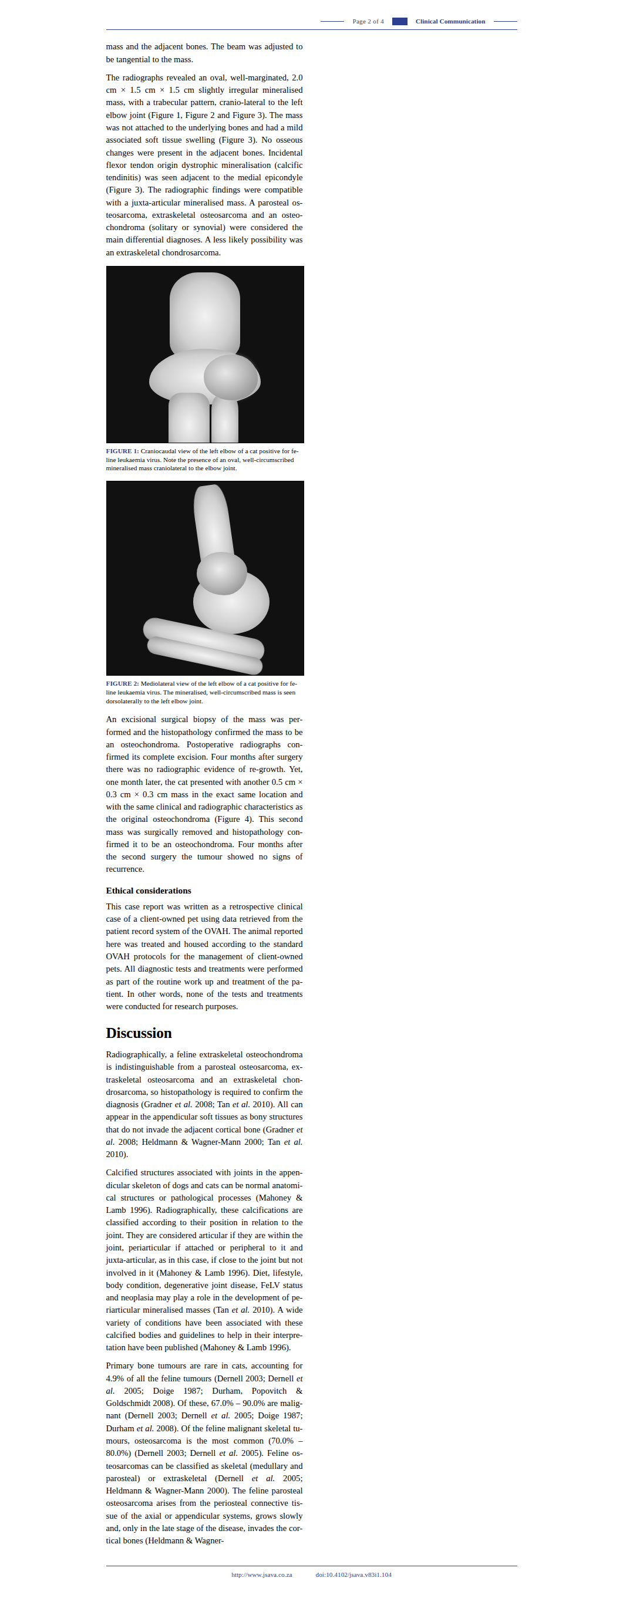Page 2 of 4 Clinical Communication
mass and the adjacent bones. The beam was adjusted to be tangential to the mass.
The radiographs revealed an oval, well-marginated, 2.0 cm × 1.5 cm × 1.5 cm slightly irregular mineralised mass, with a trabecular pattern, cranio-lateral to the left elbow joint (Figure 1, Figure 2 and Figure 3). The mass was not attached to the underlying bones and had a mild associated soft tissue swelling (Figure 3). No osseous changes were present in the adjacent bones. Incidental flexor tendon origin dystrophic mineralisation (calcific tendinitis) was seen adjacent to the medial epicondyle (Figure 3). The radiographic findings were compatible with a juxta-articular mineralised mass. A parosteal osteosarcoma, extraskeletal osteosarcoma and an osteochondroma (solitary or synovial) were considered the main differential diagnoses. A less likely possibility was an extraskeletal chondrosarcoma.
FIGURE 1: Craniocaudal view of the left elbow of a cat positive for feline leukaemia virus. Note the presence of an oval, well-circumscribed mineralised mass craniolateral to the elbow joint.
FIGURE 2: Mediolateral view of the left elbow of a cat positive for feline leukaemia virus. The mineralised, well-circumscribed mass is seen dorsolaterally to the left elbow joint.
An excisional surgical biopsy of the mass was performed and the histopathology confirmed the mass to be an osteochondroma. Postoperative radiographs confirmed its complete excision. Four months after surgery there was no radiographic evidence of re-growth. Yet, one month later, the cat presented with another 0.5 cm × 0.3 cm × 0.3 cm mass in the exact same location and with the same clinical and radiographic characteristics as the original osteochondroma (Figure 4). This second mass was surgically removed and histopathology confirmed it to be an osteochondroma. Four months after the second surgery the tumour showed no signs of recurrence.
Ethical considerations
This case report was written as a retrospective clinical case of a client-owned pet using data retrieved from the patient record system of the OVAH. The animal reported here was treated and housed according to the standard OVAH protocols for the management of client-owned pets. All diagnostic tests and treatments were performed as part of the routine work up and treatment of the patient. In other words, none of the tests and treatments were conducted for research purposes.
Discussion
Radiographically, a feline extraskeletal osteochondroma is indistinguishable from a parosteal osteosarcoma, extraskeletal osteosarcoma and an extraskeletal chondrosarcoma, so histopathology is required to confirm the diagnosis (Gradner et al. 2008; Tan et al. 2010). All can appear in the appendicular soft tissues as bony structures that do not invade the adjacent cortical bone (Gradner et al. 2008; Heldmann & Wagner-Mann 2000; Tan et al. 2010).
Calcified structures associated with joints in the appendicular skeleton of dogs and cats can be normal anatomical structures or pathological processes (Mahoney & Lamb 1996). Radiographically, these calcifications are classified according to their position in relation to the joint. They are considered articular if they are within the joint, periarticular if attached or peripheral to it and juxta-articular, as in this case, if close to the joint but not involved in it (Mahoney & Lamb 1996). Diet, lifestyle, body condition, degenerative joint disease, FeLV status and neoplasia may play a role in the development of periarticular mineralised masses (Tan et al. 2010). A wide variety of conditions have been associated with these calcified bodies and guidelines to help in their interpretation have been published (Mahoney & Lamb 1996).
Primary bone tumours are rare in cats, accounting for 4.9% of all the feline tumours (Dernell 2003; Dernell et al. 2005; Doige 1987; Durham, Popovitch & Goldschmidt 2008). Of these, 67.0% – 90.0% are malignant (Dernell 2003; Dernell et al. 2005; Doige 1987; Durham et al. 2008). Of the feline malignant skeletal tumours, osteosarcoma is the most common (70.0% – 80.0%) (Dernell 2003; Dernell et al. 2005). Feline osteosarcomas can be classified as skeletal (medullary and parosteal) or extraskeletal (Dernell et al. 2005; Heldmann & Wagner-Mann 2000). The feline parosteal osteosarcoma arises from the periosteal connective tissue of the axial or appendicular systems, grows slowly and, only in the late stage of the disease, invades the cortical bones (Heldmann & Wagner-
http://www.jsava.co.za doi:10.4102/jsava.v83i1.104